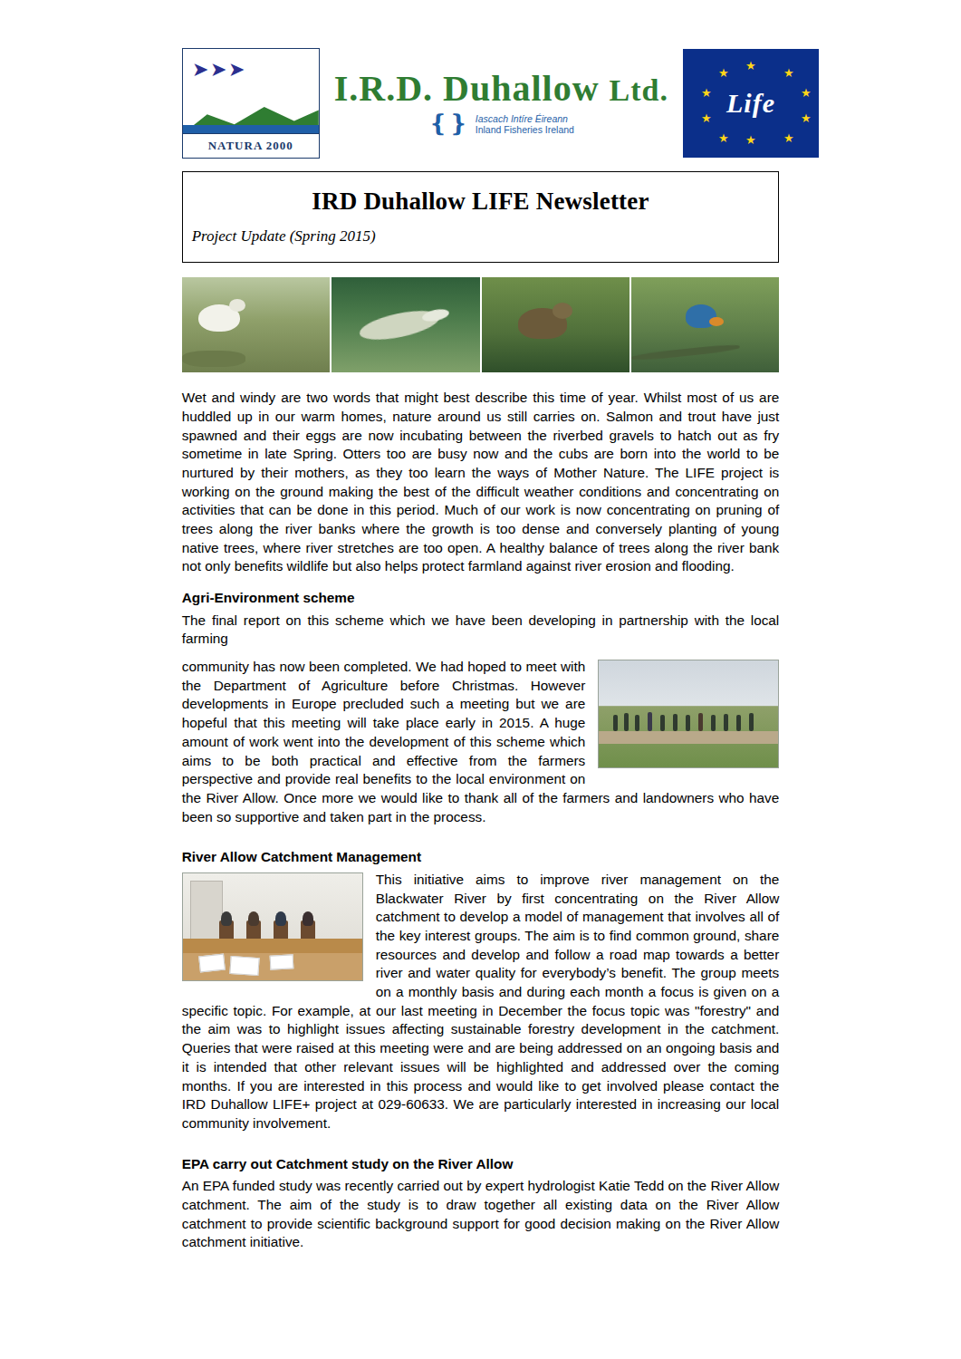➤➤➤
★ ★ ★ ★
NATURA 2000
I.R.D. Duhallow Ltd.
❴❵
Iascach Intíre Éireann
Inland Fisheries Ireland
★ ★ ★ ★ ★ ★ ★ ★ ★ ★
Life
IRD Duhallow LIFE Newsletter
Project Update (Spring 2015)
Wet and windy are two words that might best describe this time of year. Whilst most of us are huddled up in our warm homes, nature around us still carries on. Salmon and trout have just spawned and their eggs are now incubating between the riverbed gravels to hatch out as fry sometime in late Spring. Otters too are busy now and the cubs are born into the world to be nurtured by their mothers, as they too learn the ways of Mother Nature. The LIFE project is working on the ground making the best of the difficult weather conditions and concentrating on activities that can be done in this period. Much of our work is now concentrating on pruning of trees along the river banks where the growth is too dense and conversely planting of young native trees, where river stretches are too open. A healthy balance of trees along the river bank not only benefits wildlife but also helps protect farmland against river erosion and flooding.
Agri-Environment scheme
The final report on this scheme which we have been developing in partnership with the local farming
community has now been completed. We had hoped to meet with the Department of Agriculture before Christmas. However developments in Europe precluded such a meeting but we are hopeful that this meeting will take place early in 2015. A huge amount of work went into the development of this scheme which aims to be both practical and effective from the farmers perspective and provide real benefits to the local environment on the River Allow. Once more we would like to thank all of the farmers and landowners who have been so supportive and taken part in the process.
River Allow Catchment Management
This initiative aims to improve river management on the Blackwater River by first concentrating on the River Allow catchment to develop a model of management that involves all of the key interest groups. The aim is to find common ground, share resources and develop and follow a road map towards a better river and water quality for everybody’s benefit. The group meets on a monthly basis and during each month a focus is given on a specific topic. For example, at our last meeting in December the focus topic was "forestry" and the aim was to highlight issues affecting sustainable forestry development in the catchment. Queries that were raised at this meeting were and are being addressed on an ongoing basis and it is intended that other relevant issues will be highlighted and addressed over the coming months. If you are interested in this process and would like to get involved please contact the IRD Duhallow LIFE+ project at 029-60633. We are particularly interested in increasing our local community involvement.
EPA carry out Catchment study on the River Allow
An EPA funded study was recently carried out by expert hydrologist Katie Tedd on the River Allow catchment. The aim of the study is to draw together all existing data on the River Allow catchment to provide scientific background support for good decision making on the River Allow catchment initiative.